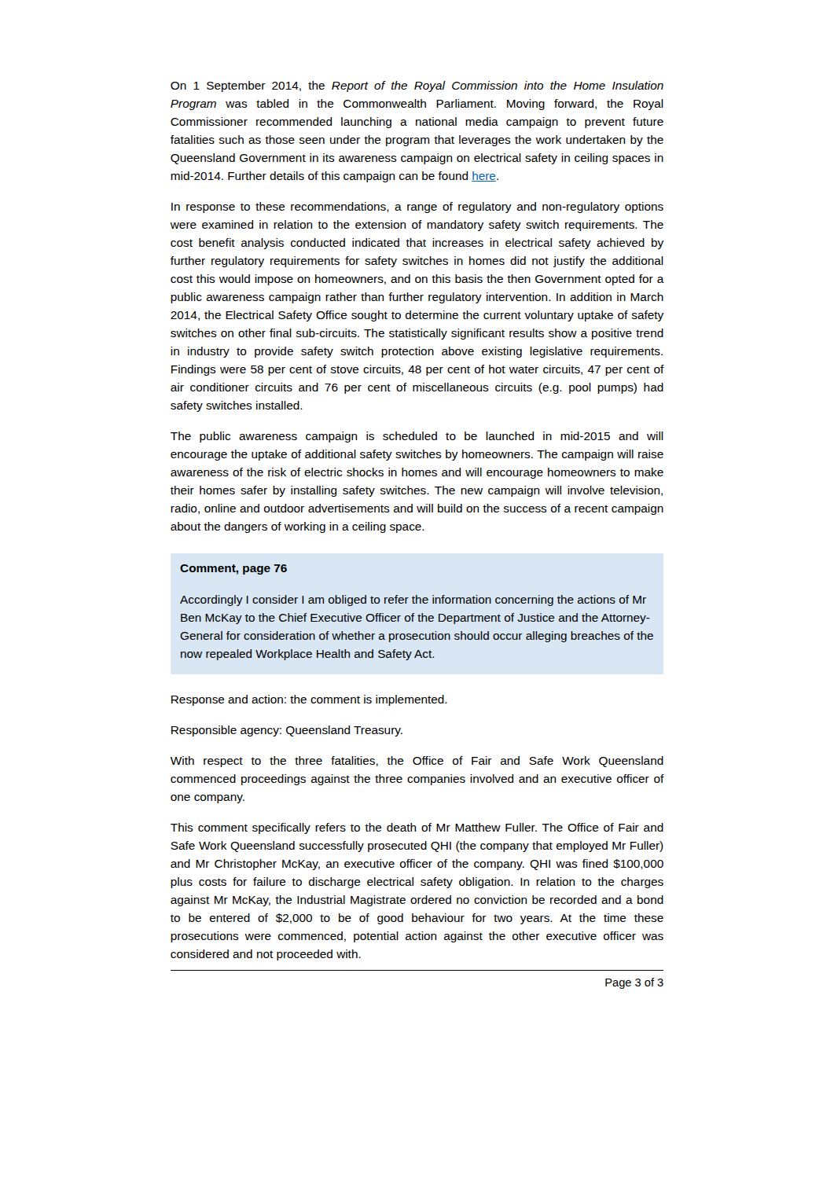On 1 September 2014, the Report of the Royal Commission into the Home Insulation Program was tabled in the Commonwealth Parliament. Moving forward, the Royal Commissioner recommended launching a national media campaign to prevent future fatalities such as those seen under the program that leverages the work undertaken by the Queensland Government in its awareness campaign on electrical safety in ceiling spaces in mid-2014. Further details of this campaign can be found here.
In response to these recommendations, a range of regulatory and non-regulatory options were examined in relation to the extension of mandatory safety switch requirements. The cost benefit analysis conducted indicated that increases in electrical safety achieved by further regulatory requirements for safety switches in homes did not justify the additional cost this would impose on homeowners, and on this basis the then Government opted for a public awareness campaign rather than further regulatory intervention. In addition in March 2014, the Electrical Safety Office sought to determine the current voluntary uptake of safety switches on other final sub-circuits. The statistically significant results show a positive trend in industry to provide safety switch protection above existing legislative requirements. Findings were 58 per cent of stove circuits, 48 per cent of hot water circuits, 47 per cent of air conditioner circuits and 76 per cent of miscellaneous circuits (e.g. pool pumps) had safety switches installed.
The public awareness campaign is scheduled to be launched in mid-2015 and will encourage the uptake of additional safety switches by homeowners. The campaign will raise awareness of the risk of electric shocks in homes and will encourage homeowners to make their homes safer by installing safety switches. The new campaign will involve television, radio, online and outdoor advertisements and will build on the success of a recent campaign about the dangers of working in a ceiling space.
Comment, page 76
Accordingly I consider I am obliged to refer the information concerning the actions of Mr Ben McKay to the Chief Executive Officer of the Department of Justice and the Attorney-General for consideration of whether a prosecution should occur alleging breaches of the now repealed Workplace Health and Safety Act.
Response and action: the comment is implemented.
Responsible agency: Queensland Treasury.
With respect to the three fatalities, the Office of Fair and Safe Work Queensland commenced proceedings against the three companies involved and an executive officer of one company.
This comment specifically refers to the death of Mr Matthew Fuller. The Office of Fair and Safe Work Queensland successfully prosecuted QHI (the company that employed Mr Fuller) and Mr Christopher McKay, an executive officer of the company. QHI was fined $100,000 plus costs for failure to discharge electrical safety obligation. In relation to the charges against Mr McKay, the Industrial Magistrate ordered no conviction be recorded and a bond to be entered of $2,000 to be of good behaviour for two years. At the time these prosecutions were commenced, potential action against the other executive officer was considered and not proceeded with.
Page 3 of 3